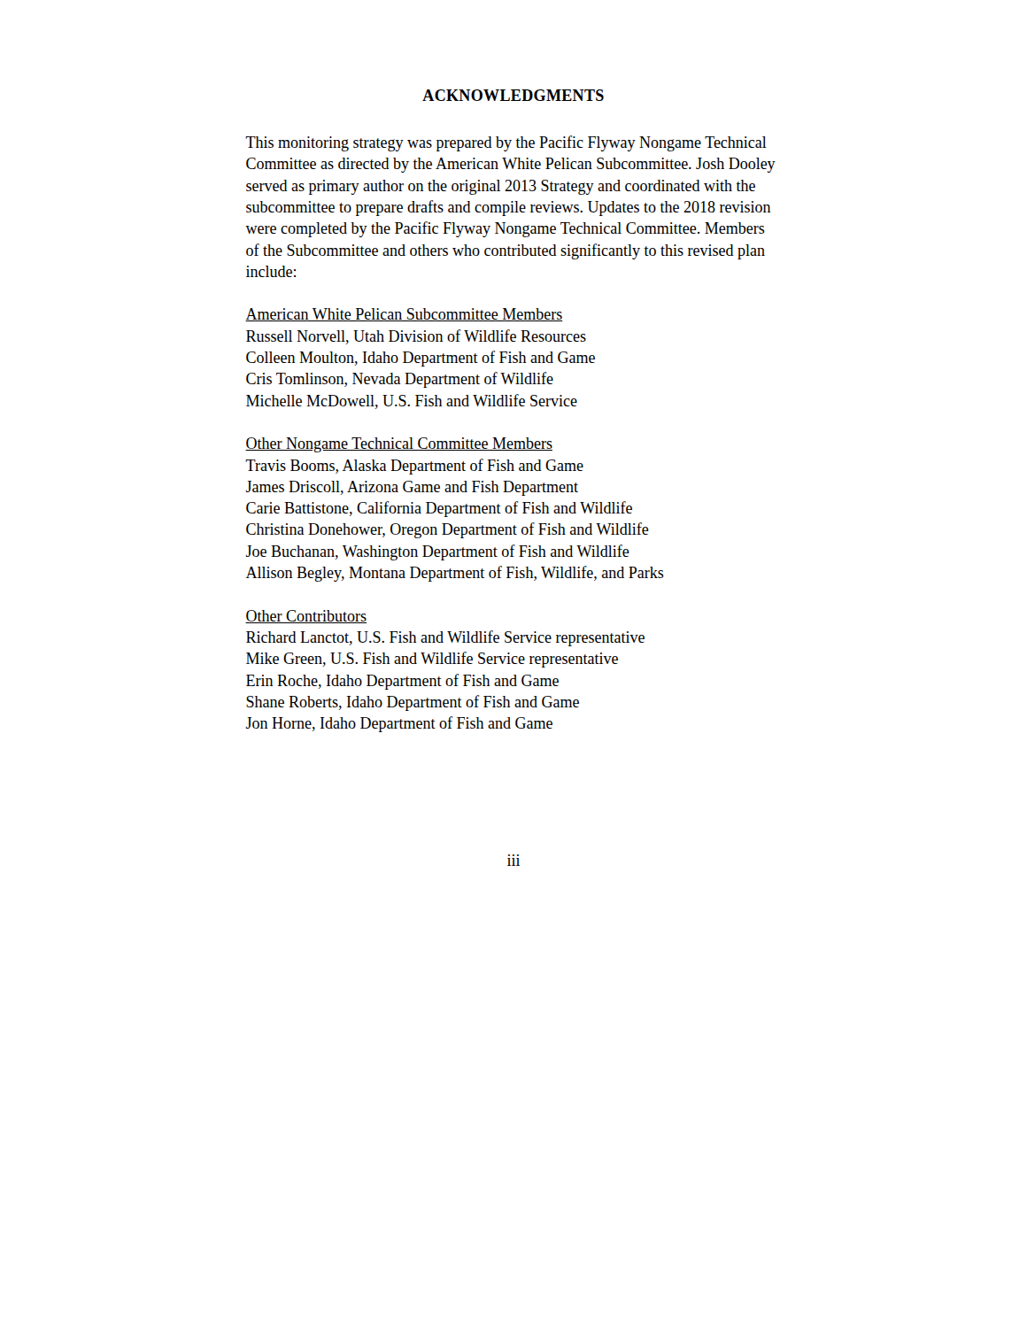ACKNOWLEDGMENTS
This monitoring strategy was prepared by the Pacific Flyway Nongame Technical Committee as directed by the American White Pelican Subcommittee. Josh Dooley served as primary author on the original 2013 Strategy and coordinated with the subcommittee to prepare drafts and compile reviews. Updates to the 2018 revision were completed by the Pacific Flyway Nongame Technical Committee. Members of the Subcommittee and others who contributed significantly to this revised plan include:
American White Pelican Subcommittee Members
Russell Norvell, Utah Division of Wildlife Resources
Colleen Moulton, Idaho Department of Fish and Game
Cris Tomlinson, Nevada Department of Wildlife
Michelle McDowell, U.S. Fish and Wildlife Service
Other Nongame Technical Committee Members
Travis Booms, Alaska Department of Fish and Game
James Driscoll, Arizona Game and Fish Department
Carie Battistone, California Department of Fish and Wildlife
Christina Donehower, Oregon Department of Fish and Wildlife
Joe Buchanan, Washington Department of Fish and Wildlife
Allison Begley, Montana Department of Fish, Wildlife, and Parks
Other Contributors
Richard Lanctot, U.S. Fish and Wildlife Service representative
Mike Green, U.S. Fish and Wildlife Service representative
Erin Roche, Idaho Department of Fish and Game
Shane Roberts, Idaho Department of Fish and Game
Jon Horne, Idaho Department of Fish and Game
iii